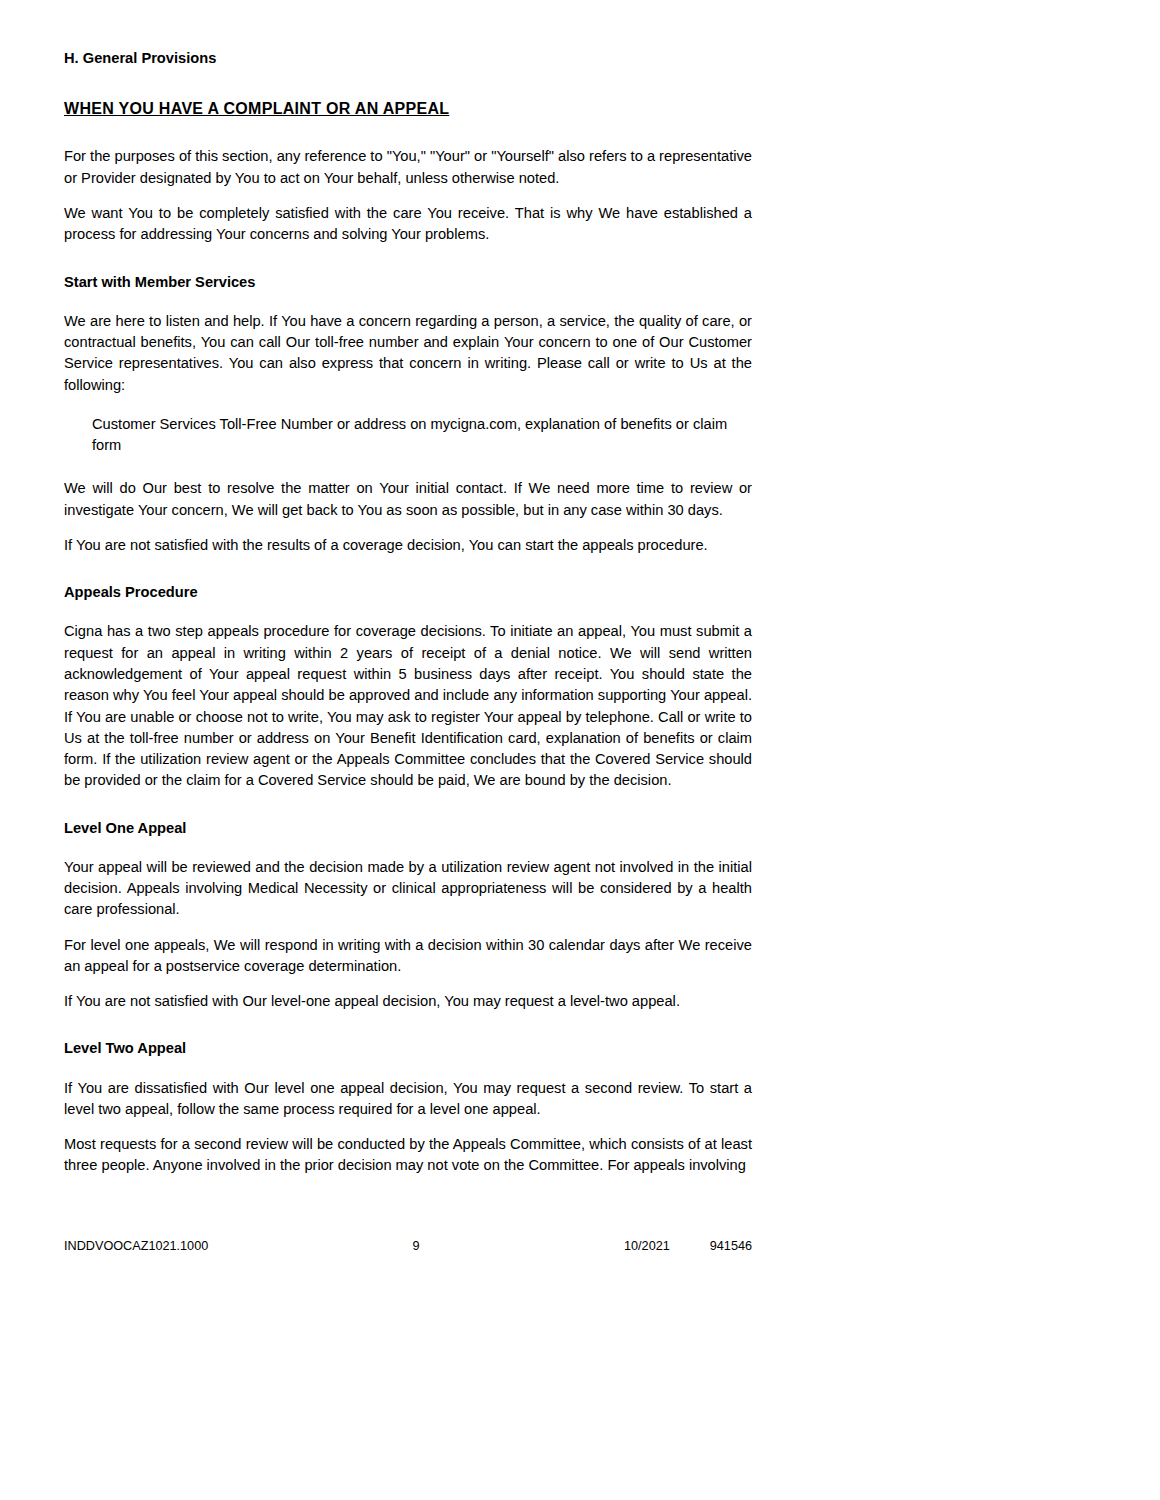H. General Provisions
WHEN YOU HAVE A COMPLAINT OR AN APPEAL
For the purposes of this section, any reference to "You," "Your" or "Yourself" also refers to a representative or Provider designated by You to act on Your behalf, unless otherwise noted.
We want You to be completely satisfied with the care You receive. That is why We have established a process for addressing Your concerns and solving Your problems.
Start with Member Services
We are here to listen and help. If You have a concern regarding a person, a service, the quality of care, or contractual benefits, You can call Our toll-free number and explain Your concern to one of Our Customer Service representatives. You can also express that concern in writing. Please call or write to Us at the following:
Customer Services Toll-Free Number or address on mycigna.com, explanation of benefits or claim form
We will do Our best to resolve the matter on Your initial contact. If We need more time to review or investigate Your concern, We will get back to You as soon as possible, but in any case within 30 days.
If You are not satisfied with the results of a coverage decision, You can start the appeals procedure.
Appeals Procedure
Cigna has a two step appeals procedure for coverage decisions. To initiate an appeal, You must submit a request for an appeal in writing within 2 years of receipt of a denial notice. We will send written acknowledgement of Your appeal request within 5 business days after receipt. You should state the reason why You feel Your appeal should be approved and include any information supporting Your appeal. If You are unable or choose not to write, You may ask to register Your appeal by telephone. Call or write to Us at the toll-free number or address on Your Benefit Identification card, explanation of benefits or claim form. If the utilization review agent or the Appeals Committee concludes that the Covered Service should be provided or the claim for a Covered Service should be paid, We are bound by the decision.
Level One Appeal
Your appeal will be reviewed and the decision made by a utilization review agent not involved in the initial decision. Appeals involving Medical Necessity or clinical appropriateness will be considered by a health care professional.
For level one appeals, We will respond in writing with a decision within 30 calendar days after We receive an appeal for a postservice coverage determination.
If You are not satisfied with Our level-one appeal decision, You may request a level-two appeal.
Level Two Appeal
If You are dissatisfied with Our level one appeal decision, You may request a second review. To start a level two appeal, follow the same process required for a level one appeal.
Most requests for a second review will be conducted by the Appeals Committee, which consists of at least three people. Anyone involved in the prior decision may not vote on the Committee. For appeals involving
INDDVOOCAZ1021.1000
9
10/2021941546